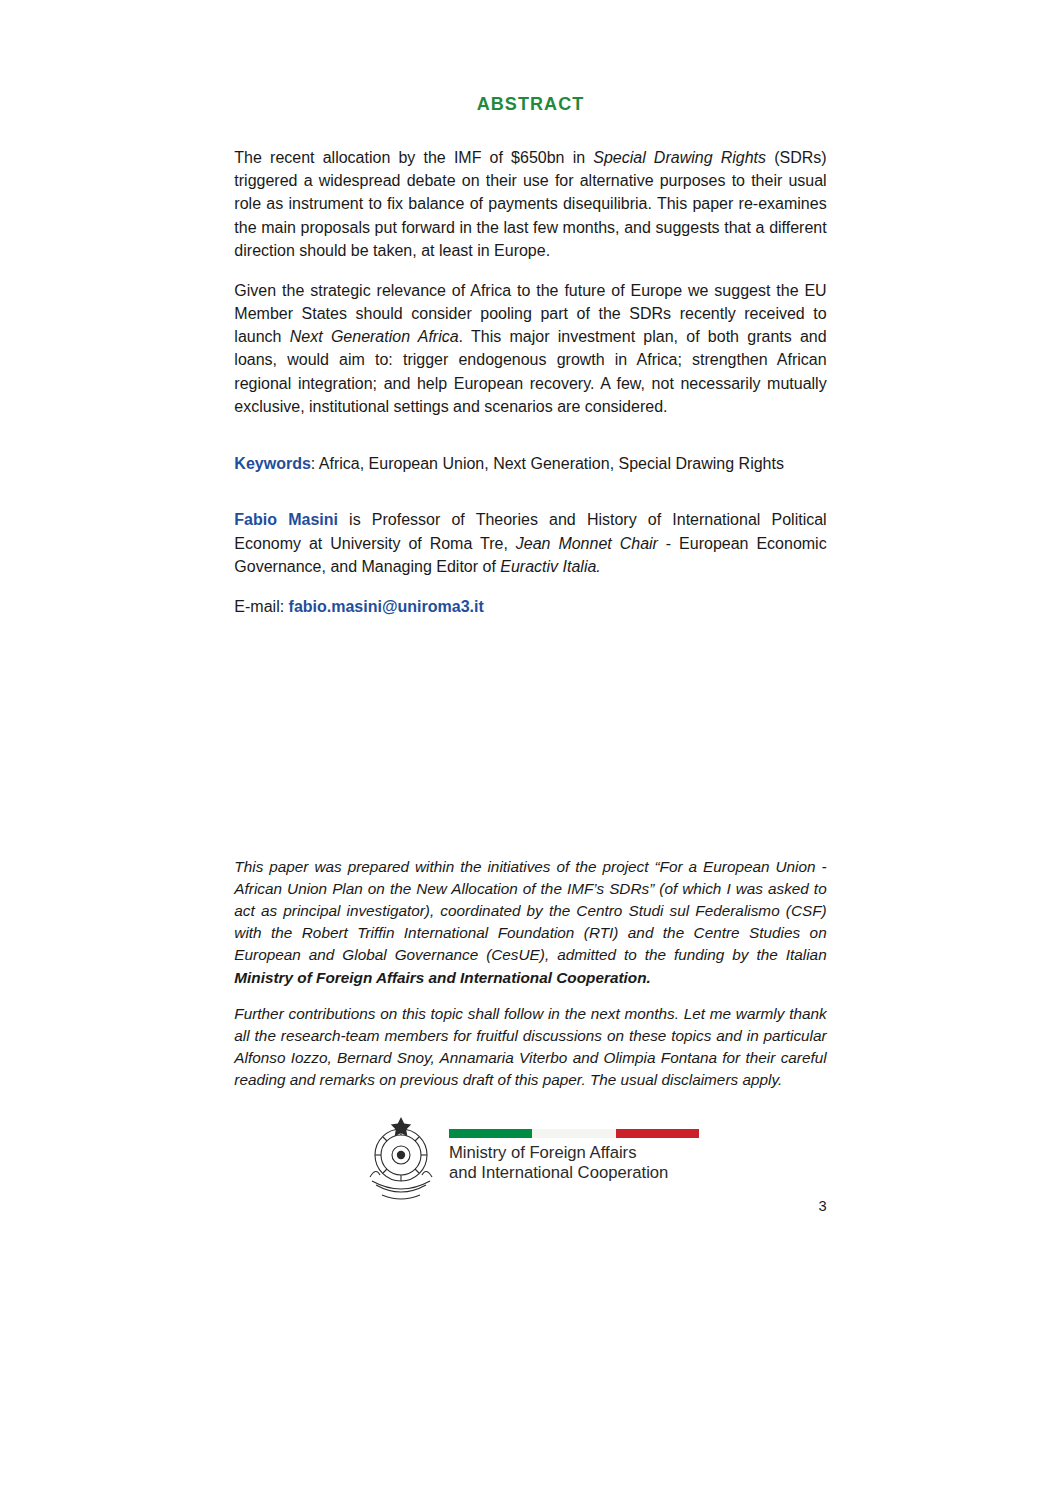ABSTRACT
The recent allocation by the IMF of $650bn in Special Drawing Rights (SDRs) triggered a widespread debate on their use for alternative purposes to their usual role as instrument to fix balance of payments disequilibria. This paper re-examines the main proposals put forward in the last few months, and suggests that a different direction should be taken, at least in Europe.
Given the strategic relevance of Africa to the future of Europe we suggest the EU Member States should consider pooling part of the SDRs recently received to launch Next Generation Africa. This major investment plan, of both grants and loans, would aim to: trigger endogenous growth in Africa; strengthen African regional integration; and help European recovery. A few, not necessarily mutually exclusive, institutional settings and scenarios are considered.
Keywords: Africa, European Union, Next Generation, Special Drawing Rights
Fabio Masini is Professor of Theories and History of International Political Economy at University of Roma Tre, Jean Monnet Chair - European Economic Governance, and Managing Editor of Euractiv Italia.
E-mail: fabio.masini@uniroma3.it
This paper was prepared within the initiatives of the project “For a European Union - African Union Plan on the New Allocation of the IMF’s SDRs” (of which I was asked to act as principal investigator), coordinated by the Centro Studi sul Federalismo (CSF) with the Robert Triffin International Foundation (RTI) and the Centre Studies on European and Global Governance (CesUE), admitted to the funding by the Italian Ministry of Foreign Affairs and International Cooperation.
Further contributions on this topic shall follow in the next months. Let me warmly thank all the research-team members for fruitful discussions on these topics and in particular Alfonso Iozzo, Bernard Snoy, Annamaria Viterbo and Olimpia Fontana for their careful reading and remarks on previous draft of this paper. The usual disclaimers apply.
Ministry of Foreign Affairs
and International Cooperation
3